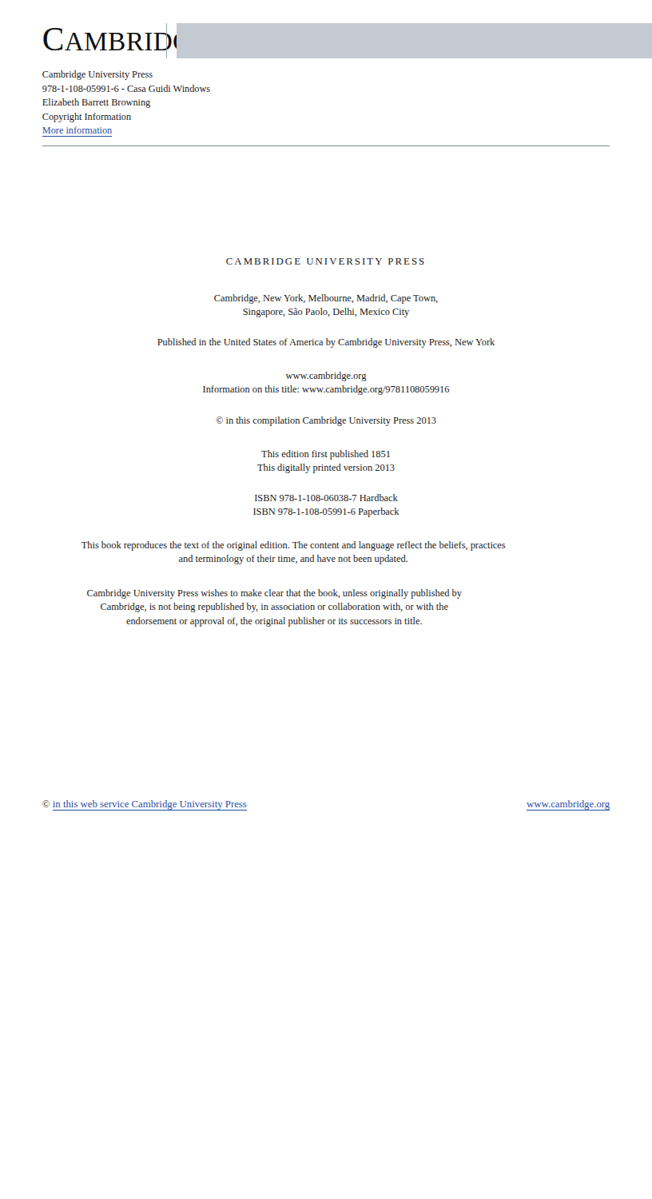CAMBRIDGE
Cambridge University Press
978-1-108-05991-6 - Casa Guidi Windows
Elizabeth Barrett Browning
Copyright Information
More information
Cambridge University Press
Cambridge, New York, Melbourne, Madrid, Cape Town,
Singapore, São Paolo, Delhi, Mexico City
Published in the United States of America by Cambridge University Press, New York
www.cambridge.org
Information on this title: www.cambridge.org/9781108059916
© in this compilation Cambridge University Press 2013
This edition first published 1851
This digitally printed version 2013
ISBN 978-1-108-06038-7 Hardback
ISBN 978-1-108-05991-6 Paperback
This book reproduces the text of the original edition. The content and language reflect the beliefs, practices and terminology of their time, and have not been updated.
Cambridge University Press wishes to make clear that the book, unless originally published by Cambridge, is not being republished by, in association or collaboration with, or with the endorsement or approval of, the original publisher or its successors in title.
© in this web service Cambridge University Press
www.cambridge.org